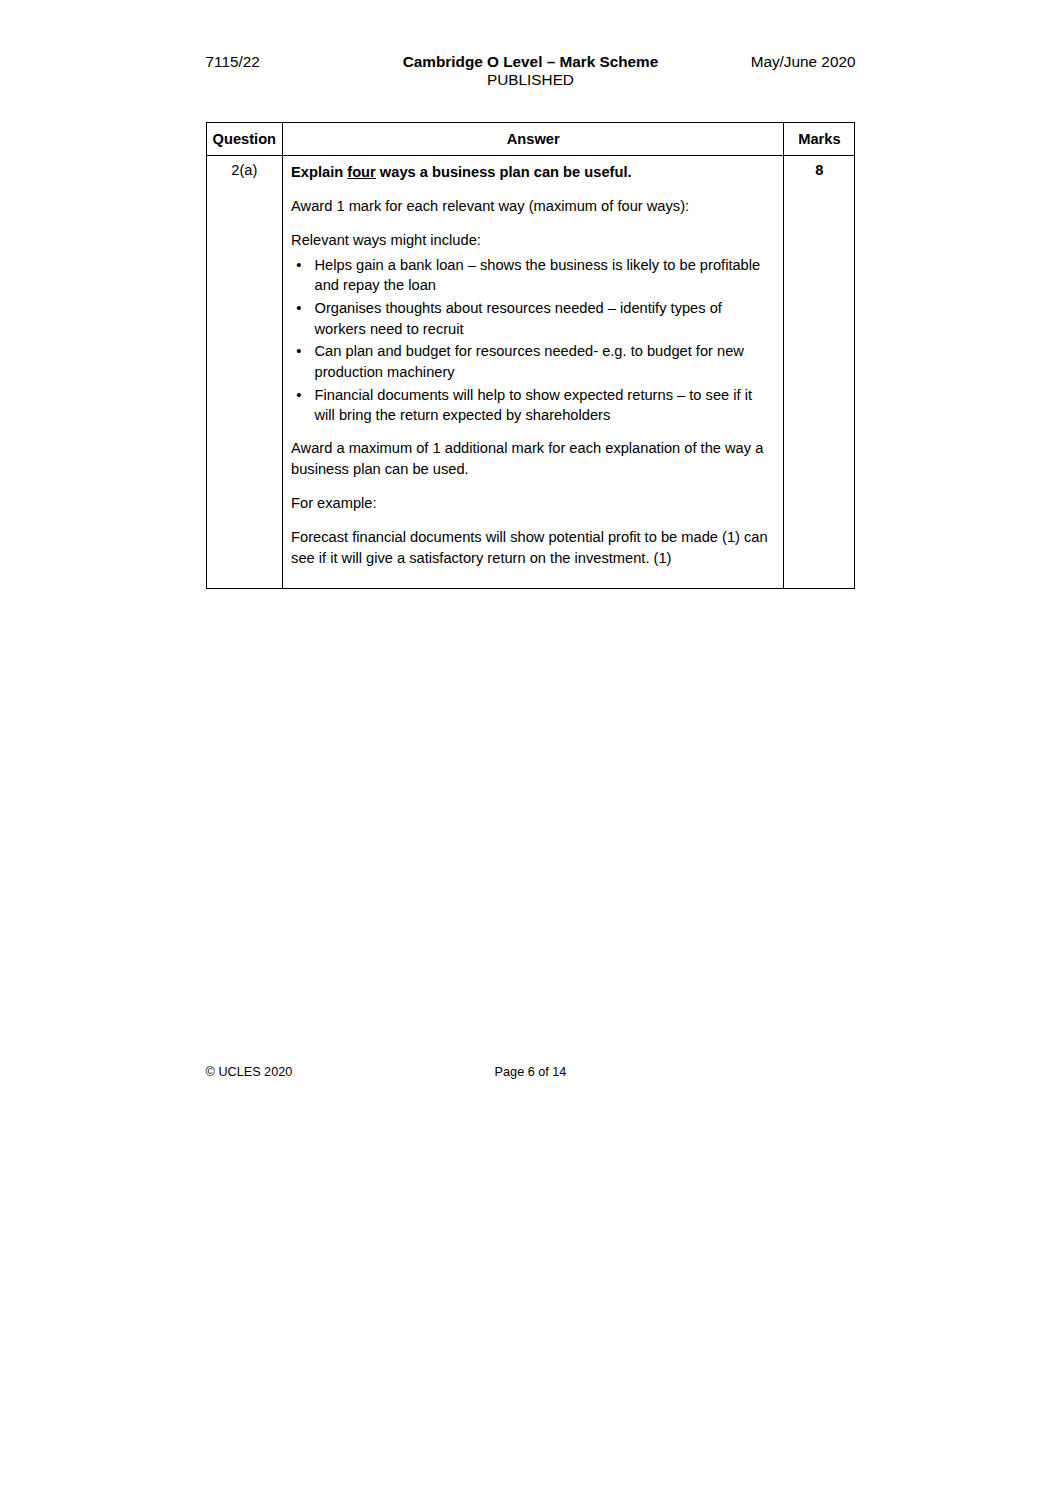7115/22
Cambridge O Level – Mark Scheme PUBLISHED
May/June 2020
| Question | Answer | Marks |
| --- | --- | --- |
| 2(a) | Explain four ways a business plan can be useful. Award 1 mark for each relevant way (maximum of four ways): Relevant ways might include: Helps gain a bank loan – shows the business is likely to be profitable and repay the loan Organises thoughts about resources needed – identify types of workers need to recruit Can plan and budget for resources needed- e.g. to budget for new production machinery Financial documents will help to show expected returns – to see if it will bring the return expected by shareholders Award a maximum of 1 additional mark for each explanation of the way a business plan can be used. For example: Forecast financial documents will show potential profit to be made (1) can see if it will give a satisfactory return on the investment. (1) | 8 |
© UCLES 2020
Page 6 of 14